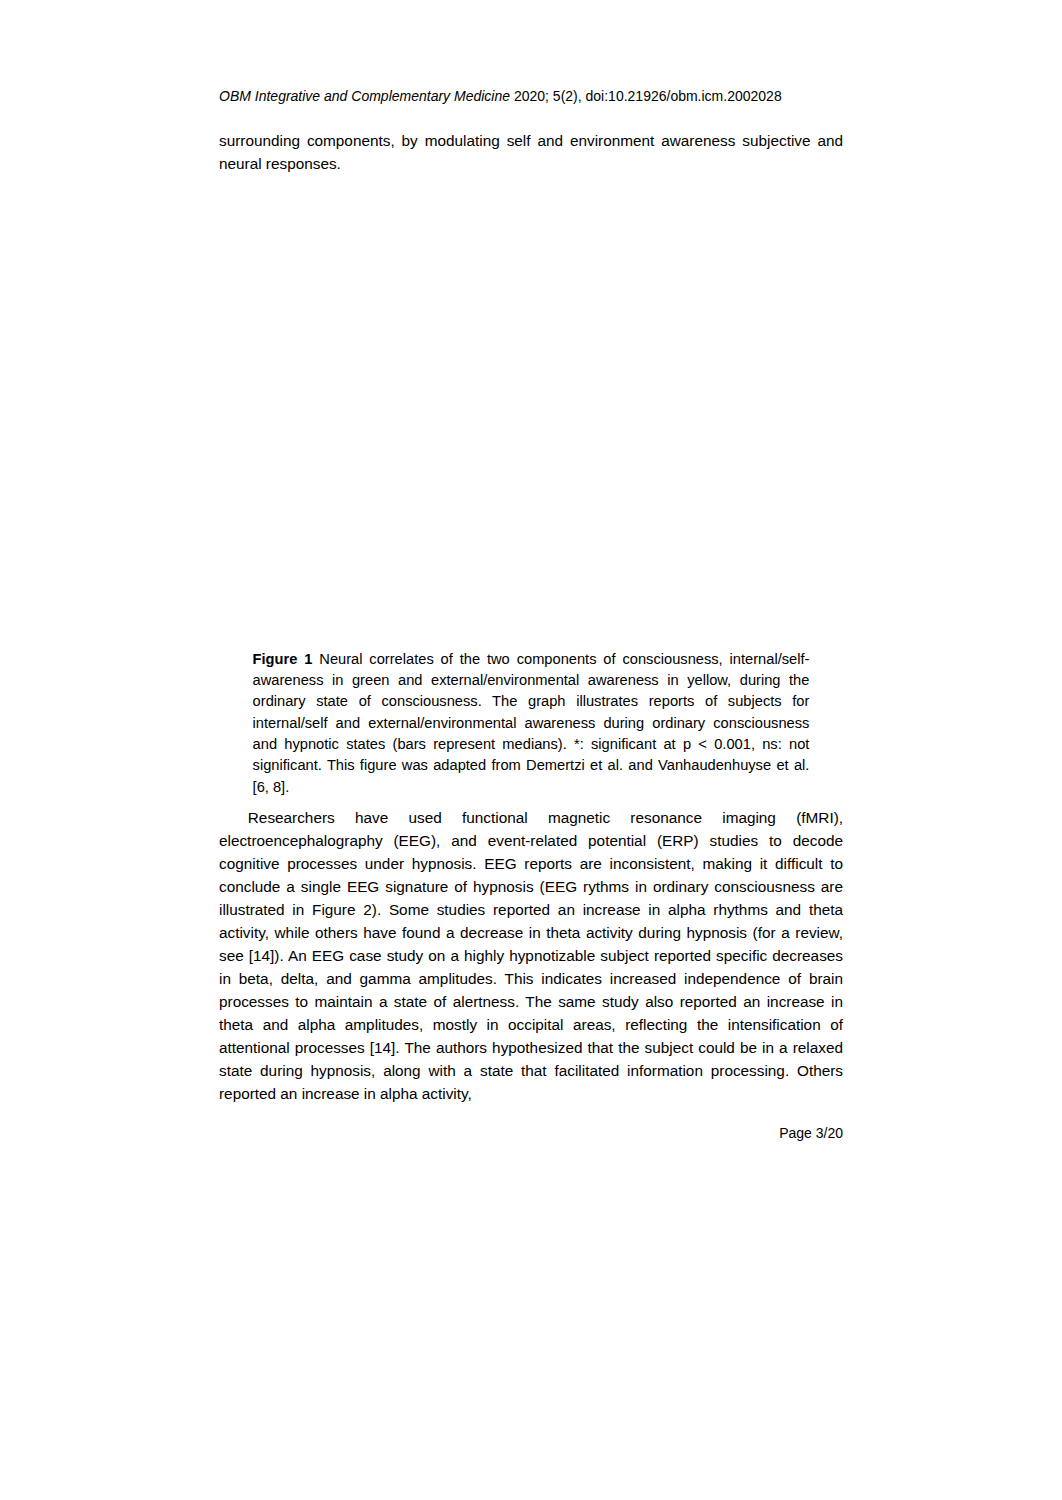OBM Integrative and Complementary Medicine 2020; 5(2), doi:10.21926/obm.icm.2002028
surrounding components, by modulating self and environment awareness subjective and neural responses.
Figure 1 Neural correlates of the two components of consciousness, internal/self-awareness in green and external/environmental awareness in yellow, during the ordinary state of consciousness. The graph illustrates reports of subjects for internal/self and external/environmental awareness during ordinary consciousness and hypnotic states (bars represent medians). *: significant at p < 0.001, ns: not significant. This figure was adapted from Demertzi et al. and Vanhaudenhuyse et al. [6, 8].
Researchers have used functional magnetic resonance imaging (fMRI), electroencephalography (EEG), and event-related potential (ERP) studies to decode cognitive processes under hypnosis. EEG reports are inconsistent, making it difficult to conclude a single EEG signature of hypnosis (EEG rythms in ordinary consciousness are illustrated in Figure 2). Some studies reported an increase in alpha rhythms and theta activity, while others have found a decrease in theta activity during hypnosis (for a review, see [14]). An EEG case study on a highly hypnotizable subject reported specific decreases in beta, delta, and gamma amplitudes. This indicates increased independence of brain processes to maintain a state of alertness. The same study also reported an increase in theta and alpha amplitudes, mostly in occipital areas, reflecting the intensification of attentional processes [14]. The authors hypothesized that the subject could be in a relaxed state during hypnosis, along with a state that facilitated information processing. Others reported an increase in alpha activity,
Page 3/20